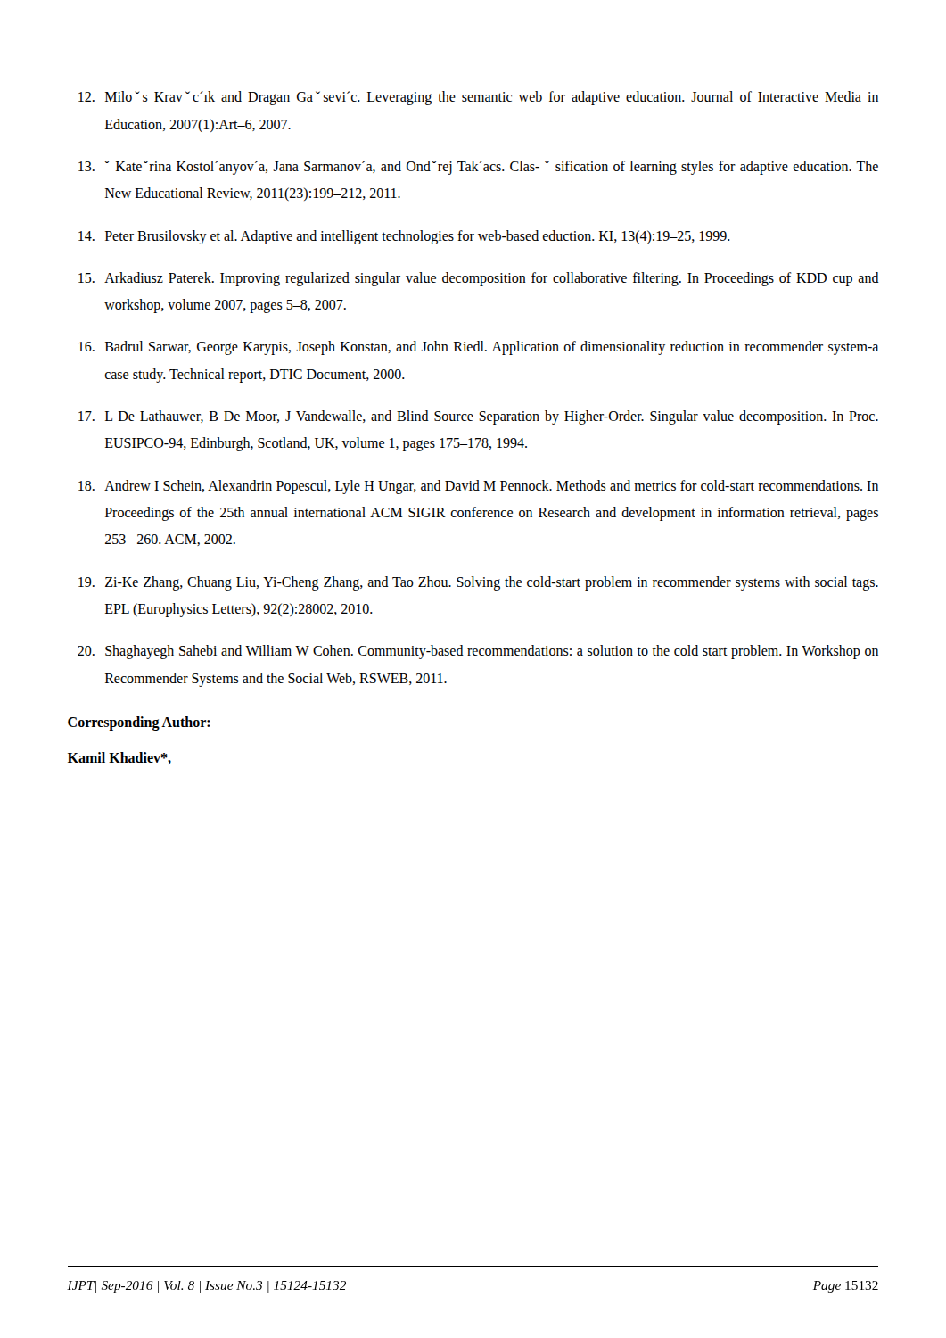Miloˇs Kravˇc´ık and Dragan Gaˇsevi´c. Leveraging the semantic web for adaptive education. Journal of Interactive Media in Education, 2007(1):Art–6, 2007.
ˇ Kateˇrina Kostol´anyov´a, Jana Sarmanov´a, and Ondˇrej Tak´acs. Clas- ˇ sification of learning styles for adaptive education. The New Educational Review, 2011(23):199–212, 2011.
Peter Brusilovsky et al. Adaptive and intelligent technologies for web-based eduction. KI, 13(4):19–25, 1999.
Arkadiusz Paterek. Improving regularized singular value decomposition for collaborative filtering. In Proceedings of KDD cup and workshop, volume 2007, pages 5–8, 2007.
Badrul Sarwar, George Karypis, Joseph Konstan, and John Riedl. Application of dimensionality reduction in recommender system-a case study. Technical report, DTIC Document, 2000.
L De Lathauwer, B De Moor, J Vandewalle, and Blind Source Separation by Higher-Order. Singular value decomposition. In Proc. EUSIPCO-94, Edinburgh, Scotland, UK, volume 1, pages 175–178, 1994.
Andrew I Schein, Alexandrin Popescul, Lyle H Ungar, and David M Pennock. Methods and metrics for cold-start recommendations. In Proceedings of the 25th annual international ACM SIGIR conference on Research and development in information retrieval, pages 253– 260. ACM, 2002.
Zi-Ke Zhang, Chuang Liu, Yi-Cheng Zhang, and Tao Zhou. Solving the cold-start problem in recommender systems with social tags. EPL (Europhysics Letters), 92(2):28002, 2010.
Shaghayegh Sahebi and William W Cohen. Community-based recommendations: a solution to the cold start problem. In Workshop on Recommender Systems and the Social Web, RSWEB, 2011.
Corresponding Author:
Kamil Khadiev*,
IJPT| Sep-2016 | Vol. 8 | Issue No.3 | 15124-15132 Page 15132